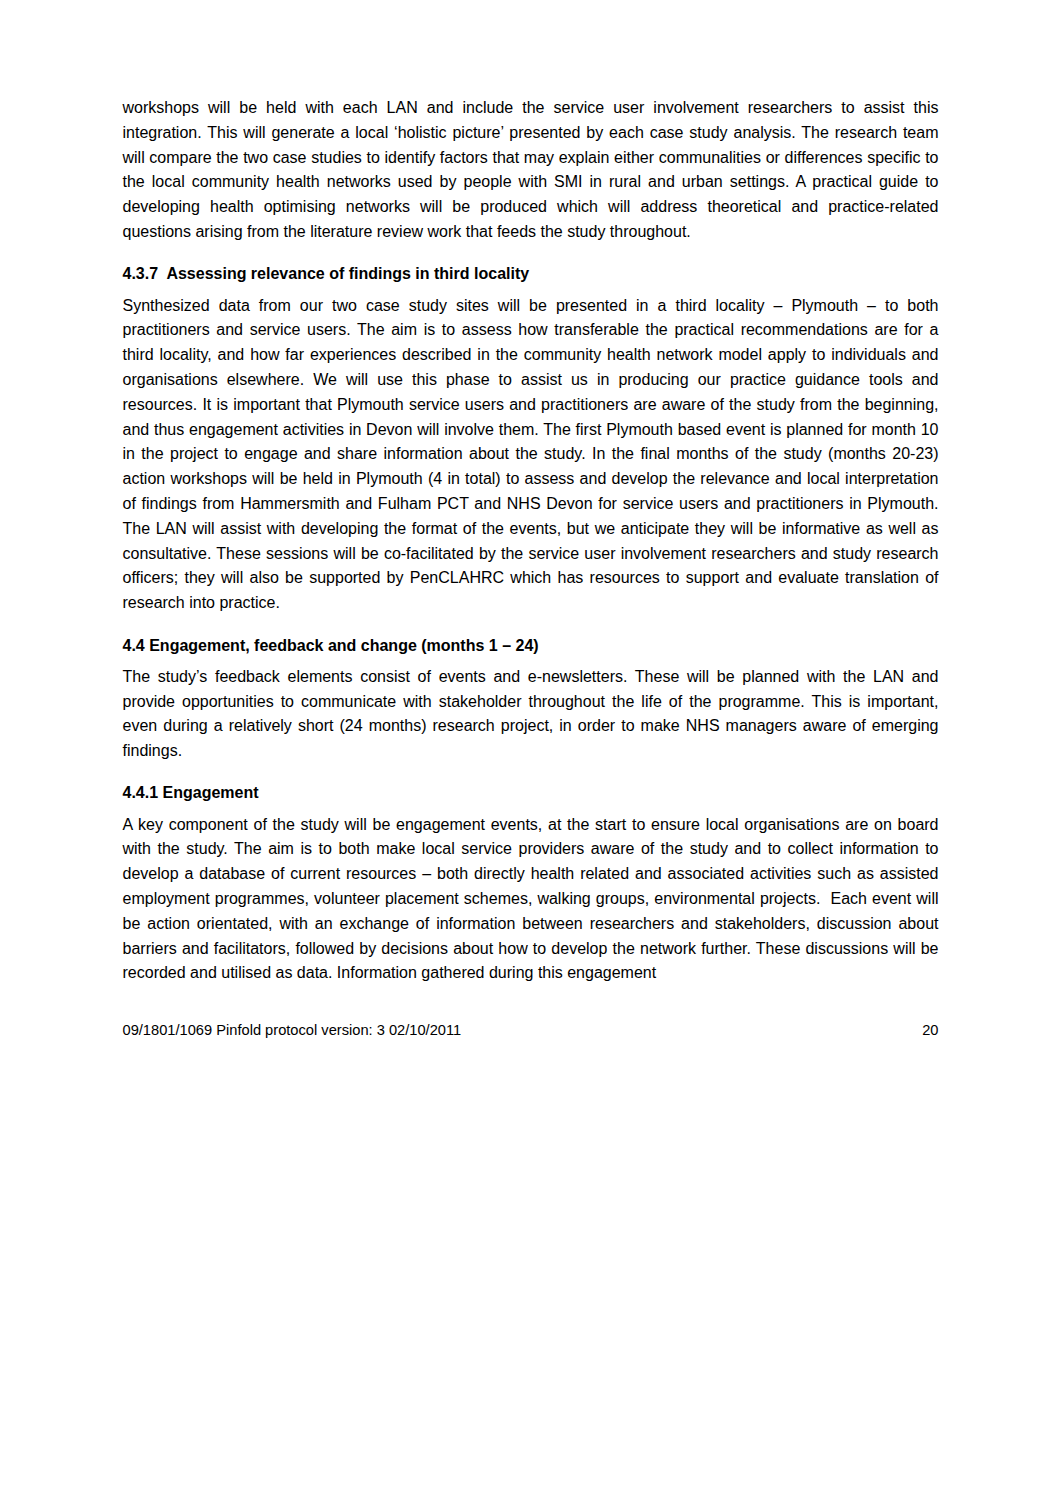workshops will be held with each LAN and include the service user involvement researchers to assist this integration. This will generate a local ‘holistic picture’ presented by each case study analysis. The research team will compare the two case studies to identify factors that may explain either communalities or differences specific to the local community health networks used by people with SMI in rural and urban settings. A practical guide to developing health optimising networks will be produced which will address theoretical and practice-related questions arising from the literature review work that feeds the study throughout.
4.3.7 Assessing relevance of findings in third locality
Synthesized data from our two case study sites will be presented in a third locality – Plymouth – to both practitioners and service users. The aim is to assess how transferable the practical recommendations are for a third locality, and how far experiences described in the community health network model apply to individuals and organisations elsewhere. We will use this phase to assist us in producing our practice guidance tools and resources. It is important that Plymouth service users and practitioners are aware of the study from the beginning, and thus engagement activities in Devon will involve them. The first Plymouth based event is planned for month 10 in the project to engage and share information about the study. In the final months of the study (months 20-23) action workshops will be held in Plymouth (4 in total) to assess and develop the relevance and local interpretation of findings from Hammersmith and Fulham PCT and NHS Devon for service users and practitioners in Plymouth. The LAN will assist with developing the format of the events, but we anticipate they will be informative as well as consultative. These sessions will be co-facilitated by the service user involvement researchers and study research officers; they will also be supported by PenCLAHRC which has resources to support and evaluate translation of research into practice.
4.4 Engagement, feedback and change (months 1 – 24)
The study’s feedback elements consist of events and e-newsletters. These will be planned with the LAN and provide opportunities to communicate with stakeholder throughout the life of the programme. This is important, even during a relatively short (24 months) research project, in order to make NHS managers aware of emerging findings.
4.4.1 Engagement
A key component of the study will be engagement events, at the start to ensure local organisations are on board with the study. The aim is to both make local service providers aware of the study and to collect information to develop a database of current resources – both directly health related and associated activities such as assisted employment programmes, volunteer placement schemes, walking groups, environmental projects. Each event will be action orientated, with an exchange of information between researchers and stakeholders, discussion about barriers and facilitators, followed by decisions about how to develop the network further. These discussions will be recorded and utilised as data. Information gathered during this engagement
09/1801/1069 Pinfold protocol version: 3 02/10/2011 20